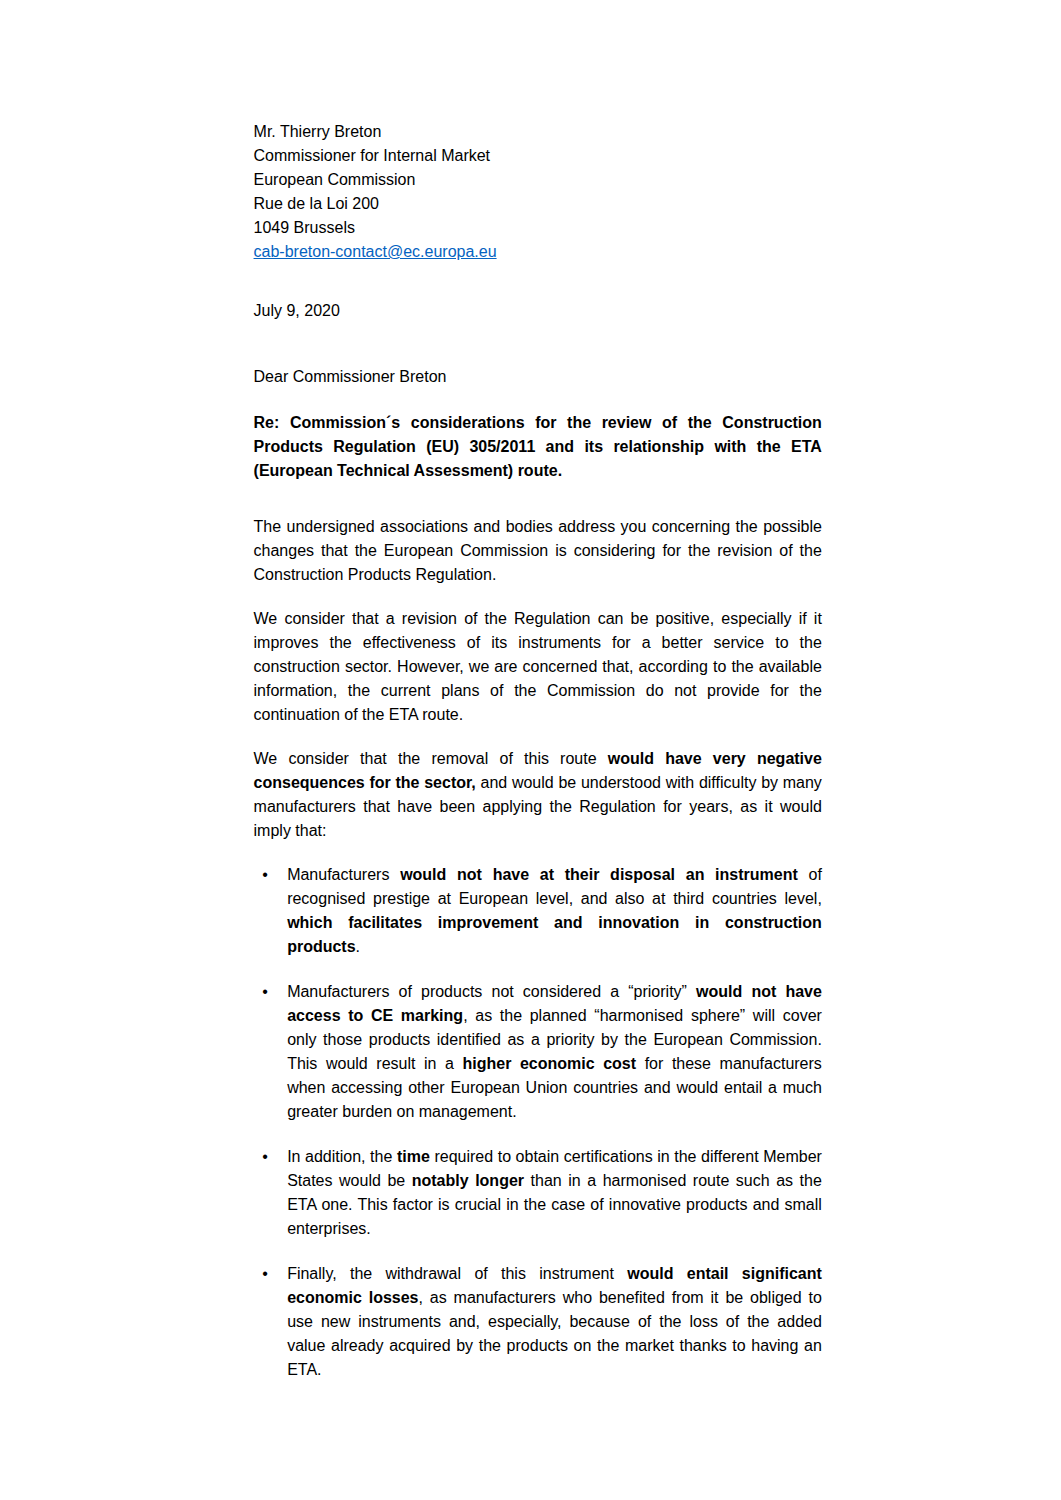Mr. Thierry Breton
Commissioner for Internal Market
European Commission
Rue de la Loi 200
1049 Brussels
cab-breton-contact@ec.europa.eu
July 9, 2020
Dear Commissioner Breton
Re: Commission´s considerations for the review of the Construction Products Regulation (EU) 305/2011 and its relationship with the ETA (European Technical Assessment) route.
The undersigned associations and bodies address you concerning the possible changes that the European Commission is considering for the revision of the Construction Products Regulation.
We consider that a revision of the Regulation can be positive, especially if it improves the effectiveness of its instruments for a better service to the construction sector. However, we are concerned that, according to the available information, the current plans of the Commission do not provide for the continuation of the ETA route.
We consider that the removal of this route would have very negative consequences for the sector, and would be understood with difficulty by many manufacturers that have been applying the Regulation for years, as it would imply that:
Manufacturers would not have at their disposal an instrument of recognised prestige at European level, and also at third countries level, which facilitates improvement and innovation in construction products.
Manufacturers of products not considered a “priority” would not have access to CE marking, as the planned “harmonised sphere” will cover only those products identified as a priority by the European Commission. This would result in a higher economic cost for these manufacturers when accessing other European Union countries and would entail a much greater burden on management.
In addition, the time required to obtain certifications in the different Member States would be notably longer than in a harmonised route such as the ETA one. This factor is crucial in the case of innovative products and small enterprises.
Finally, the withdrawal of this instrument would entail significant economic losses, as manufacturers who benefited from it be obliged to use new instruments and, especially, because of the loss of the added value already acquired by the products on the market thanks to having an ETA.